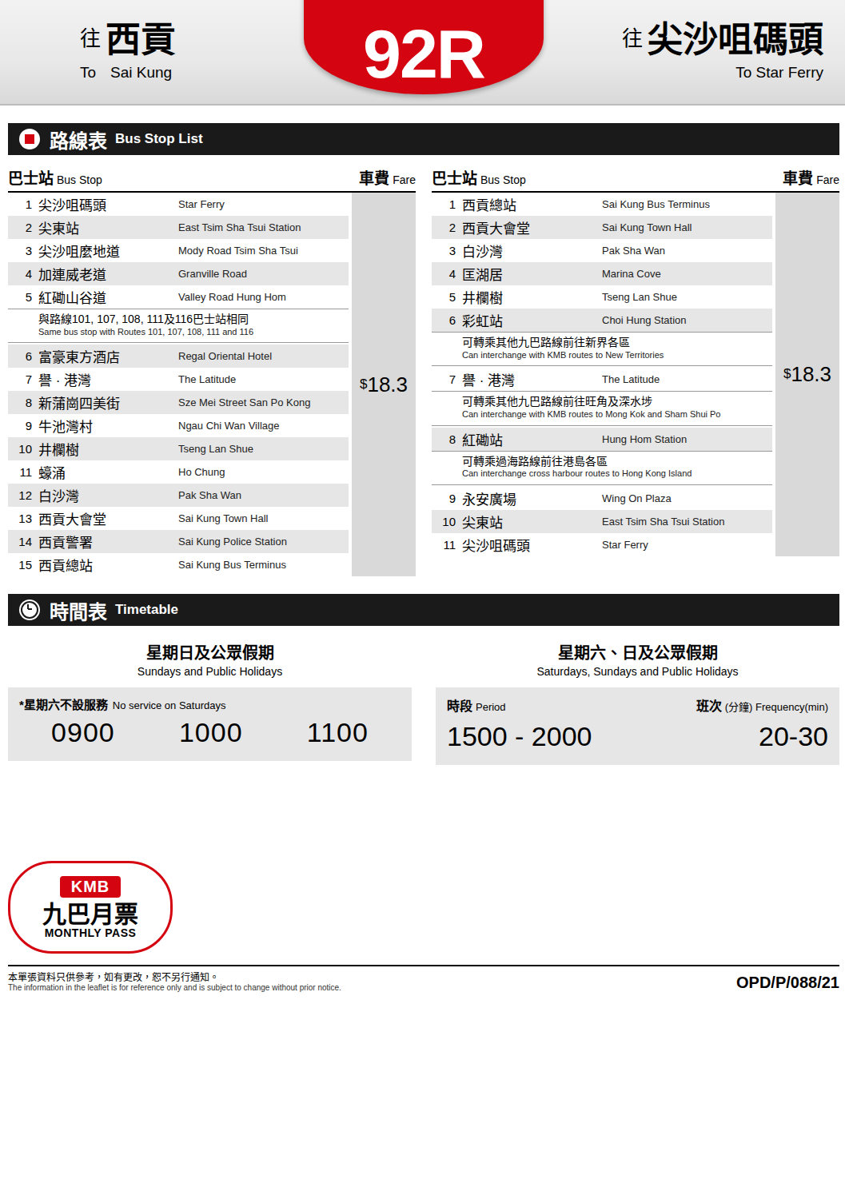往西貢
To Sai Kung
92R
往尖沙咀碼頭
To Star Ferry
路線表
Bus Stop List
巴士站Bus Stop
車費Fare
1
尖沙咀碼頭
Star Ferry
2
尖東站
East Tsim Sha Tsui Station
3
尖沙咀麼地道
Mody Road Tsim Sha Tsui
4
加連威老道
Granville Road
5
紅磡山谷道
Valley Road Hung Hom
與路線101, 107, 108, 111及116巴士站相同
Same bus stop with Routes 101, 107, 108, 111 and 116
6
富豪東方酒店
Regal Oriental Hotel
7
譽 · 港灣
The Latitude
8
新蒲崗四美街
Sze Mei Street San Po Kong
9
牛池灣村
Ngau Chi Wan Village
10
井欄樹
Tseng Lan Shue
11
蠔涌
Ho Chung
12
白沙灣
Pak Sha Wan
13
西貢大會堂
Sai Kung Town Hall
14
西貢警署
Sai Kung Police Station
15
西貢總站
Sai Kung Bus Terminus
$18.3
巴士站Bus Stop
車費Fare
1
西貢總站
Sai Kung Bus Terminus
2
西貢大會堂
Sai Kung Town Hall
3
白沙灣
Pak Sha Wan
4
匡湖居
Marina Cove
5
井欄樹
Tseng Lan Shue
6
彩虹站
Choi Hung Station
可轉乘其他九巴路線前往新界各區
Can interchange with KMB routes to New Territories
7
譽 · 港灣
The Latitude
可轉乘其他九巴路線前往旺角及深水埗
Can interchange with KMB routes to Mong Kok and Sham Shui Po
8
紅磡站
Hung Hom Station
可轉乘過海路線前往港島各區
Can interchange cross harbour routes to Hong Kong Island
9
永安廣場
Wing On Plaza
10
尖東站
East Tsim Sha Tsui Station
11
尖沙咀碼頭
Star Ferry
$18.3
時間表
Timetable
星期日及公眾假期
Sundays and Public Holidays
*星期六不設服務No service on Saturdays
090010001100
星期六、日及公眾假期
Saturdays, Sundays and Public Holidays
時段Period
班次(分鐘) Frequency(min)
1500 - 200020-30
KMB
九巴月票
MONTHLY PASS
本單張資料只供參考，如有更改，恕不另行通知。
The information in the leaflet is for reference only and is subject to change without prior notice.
OPD/P/088/21